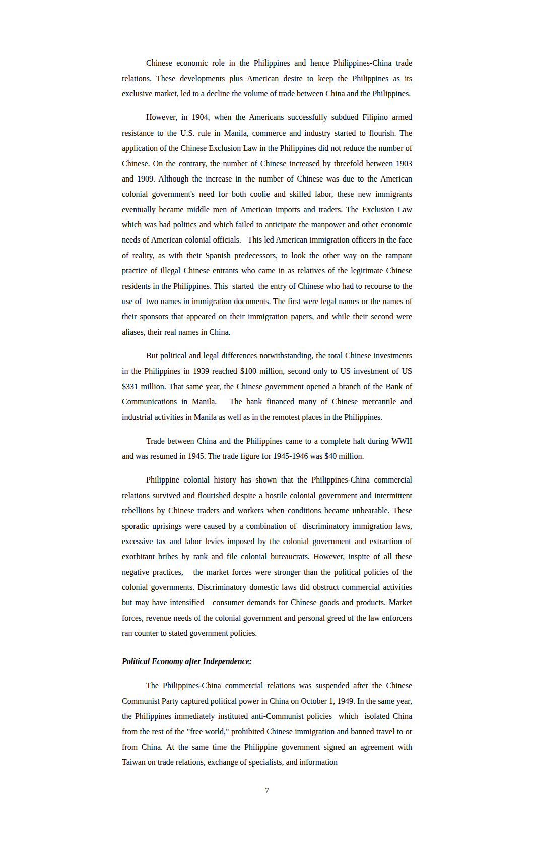Chinese economic role in the Philippines and hence Philippines-China trade relations. These developments plus American desire to keep the Philippines as its exclusive market, led to a decline the volume of trade between China and the Philippines.
However, in 1904, when the Americans successfully subdued Filipino armed resistance to the U.S. rule in Manila, commerce and industry started to flourish. The application of the Chinese Exclusion Law in the Philippines did not reduce the number of Chinese. On the contrary, the number of Chinese increased by threefold between 1903 and 1909. Although the increase in the number of Chinese was due to the American colonial government's need for both coolie and skilled labor, these new immigrants eventually became middle men of American imports and traders. The Exclusion Law which was bad politics and which failed to anticipate the manpower and other economic needs of American colonial officials. This led American immigration officers in the face of reality, as with their Spanish predecessors, to look the other way on the rampant practice of illegal Chinese entrants who came in as relatives of the legitimate Chinese residents in the Philippines. This started the entry of Chinese who had to recourse to the use of two names in immigration documents. The first were legal names or the names of their sponsors that appeared on their immigration papers, and while their second were aliases, their real names in China.
But political and legal differences notwithstanding, the total Chinese investments in the Philippines in 1939 reached $100 million, second only to US investment of US $331 million. That same year, the Chinese government opened a branch of the Bank of Communications in Manila. The bank financed many of Chinese mercantile and industrial activities in Manila as well as in the remotest places in the Philippines.
Trade between China and the Philippines came to a complete halt during WWII and was resumed in 1945. The trade figure for 1945-1946 was $40 million.
Philippine colonial history has shown that the Philippines-China commercial relations survived and flourished despite a hostile colonial government and intermittent rebellions by Chinese traders and workers when conditions became unbearable. These sporadic uprisings were caused by a combination of discriminatory immigration laws, excessive tax and labor levies imposed by the colonial government and extraction of exorbitant bribes by rank and file colonial bureaucrats. However, inspite of all these negative practices, the market forces were stronger than the political policies of the colonial governments. Discriminatory domestic laws did obstruct commercial activities but may have intensified consumer demands for Chinese goods and products. Market forces, revenue needs of the colonial government and personal greed of the law enforcers ran counter to stated government policies.
Political Economy after Independence:
The Philippines-China commercial relations was suspended after the Chinese Communist Party captured political power in China on October 1, 1949. In the same year, the Philippines immediately instituted anti-Communist policies which isolated China from the rest of the "free world," prohibited Chinese immigration and banned travel to or from China. At the same time the Philippine government signed an agreement with Taiwan on trade relations, exchange of specialists, and information
7